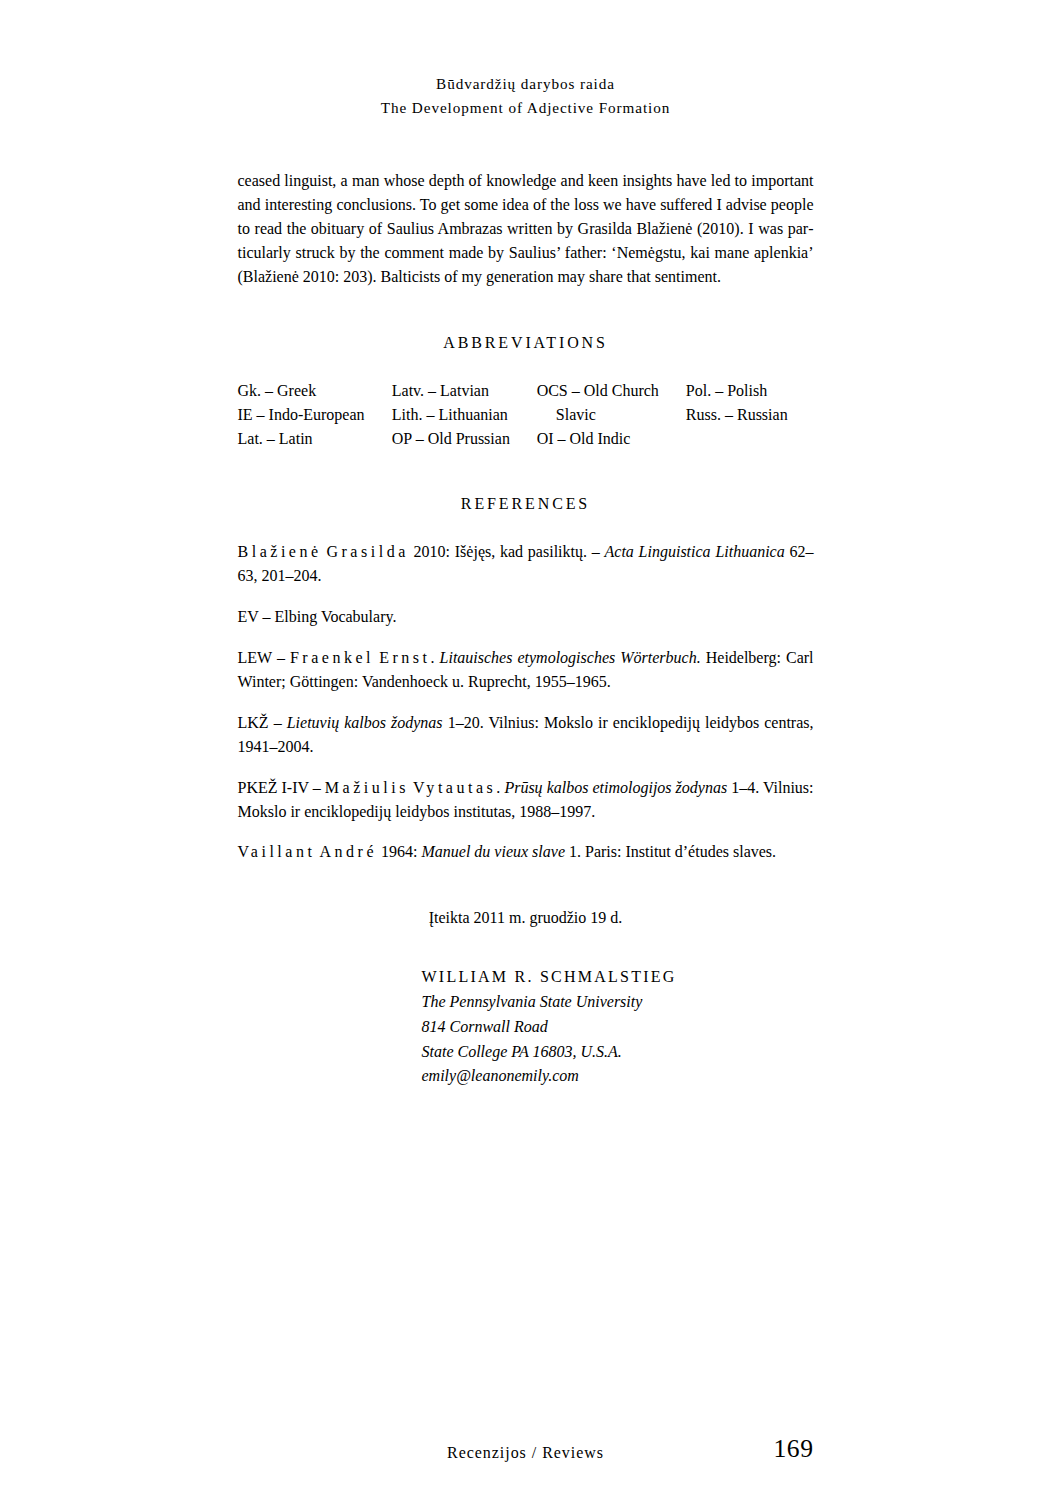Būdvardžių darybos raida The Development of Adjective Formation
ceased linguist, a man whose depth of knowledge and keen insights have led to important and interesting conclusions. To get some idea of the loss we have suffered I advise people to read the obituary of Saulius Ambrazas written by Grasilda Blažienė (2010). I was particularly struck by the comment made by Saulius’ father: ‘Nemėgstu, kai mane aplenkia’ (Blažienė 2010: 203). Balticists of my generation may share that sentiment.
ABBREVIATIONS
| Gk. – Greek | Latv. – Latvian | OCS – Old Church | Pol. – Polish |
| IE – Indo-European | Lith. – Lithuanian | Slavic | Russ. – Russian |
| Lat. – Latin | OP – Old Prussian | OI – Old Indic | |
REFERENCES
Blažienė Grasilda 2010: Išėjęs, kad pasiliktų. – Acta Linguistica Lithuanica 62–63, 201–204.
EV – Elbing Vocabulary.
LEW – Fraenkel Ernst. Litauisches etymologisches Wörterbuch. Heidelberg: Carl Winter; Göttingen: Vandenhoeck u. Ruprecht, 1955–1965.
LKŽ – Lietuvių kalbos žodynas 1–20. Vilnius: Mokslo ir enciklopedijų leidybos centras, 1941–2004.
PKEŽ I-IV – Mažiulis Vytautas. Prūsų kalbos etimologijos žodynas 1–4. Vilnius: Mokslo ir enciklopedijų leidybos institutas, 1988–1997.
Vaillant André 1964: Manuel du vieux slave 1. Paris: Institut d’études slaves.
Įteikta 2011 m. gruodžio 19 d.
WILLIAM R. SCHMALSTIEG
The Pennsylvania State University
814 Cornwall Road
State College PA 16803, U.S.A.
emily@leanonemily.com
Recenzijos / Reviews 169